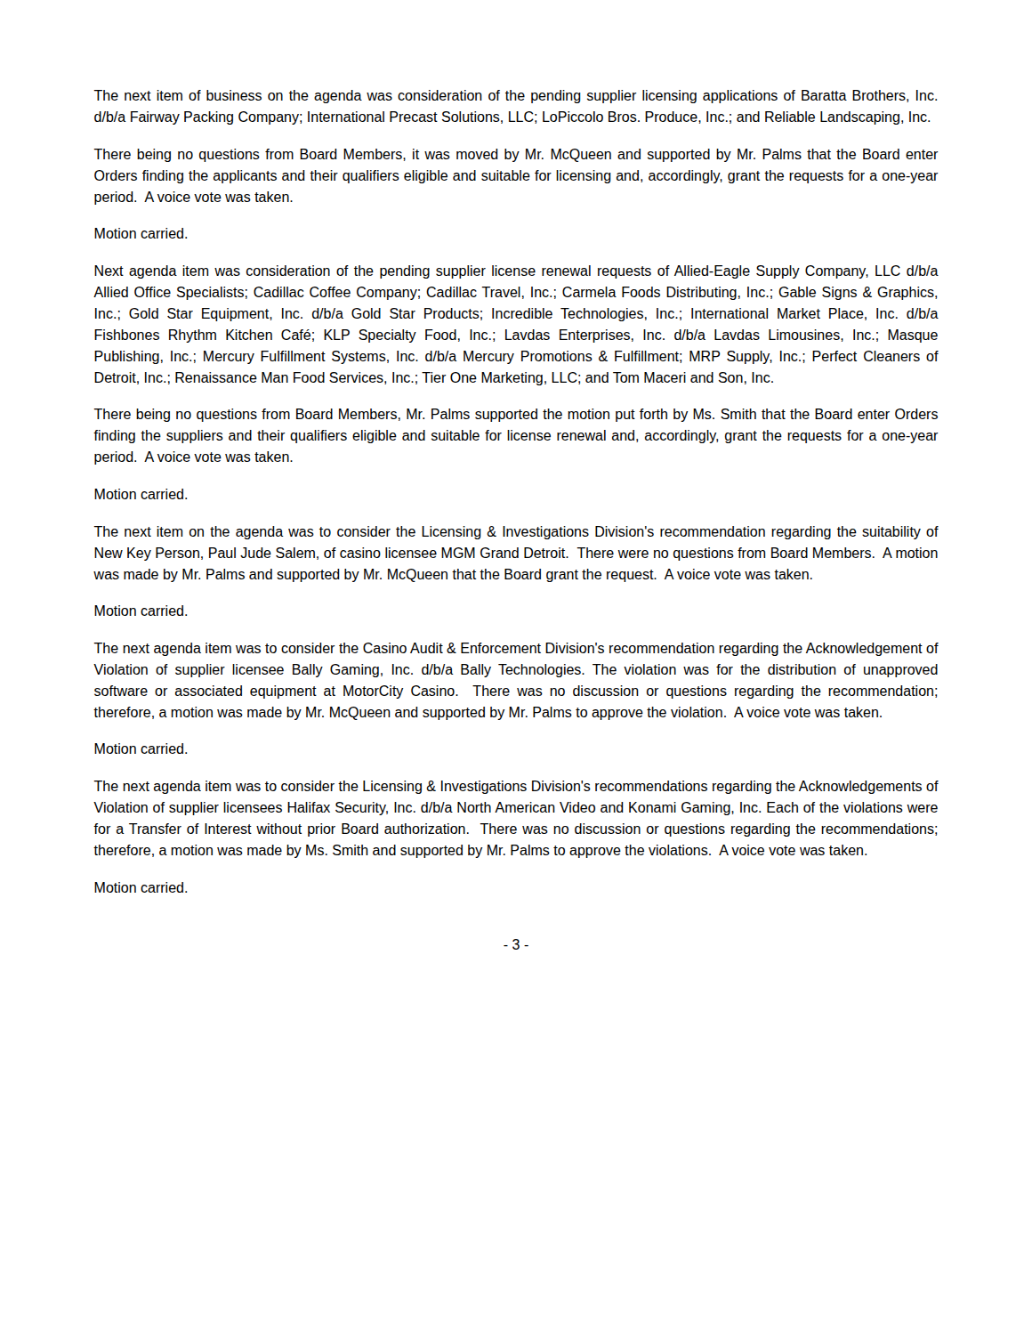The next item of business on the agenda was consideration of the pending supplier licensing applications of Baratta Brothers, Inc. d/b/a Fairway Packing Company; International Precast Solutions, LLC; LoPiccolo Bros. Produce, Inc.; and Reliable Landscaping, Inc.
There being no questions from Board Members, it was moved by Mr. McQueen and supported by Mr. Palms that the Board enter Orders finding the applicants and their qualifiers eligible and suitable for licensing and, accordingly, grant the requests for a one-year period. A voice vote was taken.
Motion carried.
Next agenda item was consideration of the pending supplier license renewal requests of Allied-Eagle Supply Company, LLC d/b/a Allied Office Specialists; Cadillac Coffee Company; Cadillac Travel, Inc.; Carmela Foods Distributing, Inc.; Gable Signs & Graphics, Inc.; Gold Star Equipment, Inc. d/b/a Gold Star Products; Incredible Technologies, Inc.; International Market Place, Inc. d/b/a Fishbones Rhythm Kitchen Café; KLP Specialty Food, Inc.; Lavdas Enterprises, Inc. d/b/a Lavdas Limousines, Inc.; Masque Publishing, Inc.; Mercury Fulfillment Systems, Inc. d/b/a Mercury Promotions & Fulfillment; MRP Supply, Inc.; Perfect Cleaners of Detroit, Inc.; Renaissance Man Food Services, Inc.; Tier One Marketing, LLC; and Tom Maceri and Son, Inc.
There being no questions from Board Members, Mr. Palms supported the motion put forth by Ms. Smith that the Board enter Orders finding the suppliers and their qualifiers eligible and suitable for license renewal and, accordingly, grant the requests for a one-year period. A voice vote was taken.
Motion carried.
The next item on the agenda was to consider the Licensing & Investigations Division's recommendation regarding the suitability of New Key Person, Paul Jude Salem, of casino licensee MGM Grand Detroit. There were no questions from Board Members. A motion was made by Mr. Palms and supported by Mr. McQueen that the Board grant the request. A voice vote was taken.
Motion carried.
The next agenda item was to consider the Casino Audit & Enforcement Division's recommendation regarding the Acknowledgement of Violation of supplier licensee Bally Gaming, Inc. d/b/a Bally Technologies. The violation was for the distribution of unapproved software or associated equipment at MotorCity Casino. There was no discussion or questions regarding the recommendation; therefore, a motion was made by Mr. McQueen and supported by Mr. Palms to approve the violation. A voice vote was taken.
Motion carried.
The next agenda item was to consider the Licensing & Investigations Division's recommendations regarding the Acknowledgements of Violation of supplier licensees Halifax Security, Inc. d/b/a North American Video and Konami Gaming, Inc. Each of the violations were for a Transfer of Interest without prior Board authorization. There was no discussion or questions regarding the recommendations; therefore, a motion was made by Ms. Smith and supported by Mr. Palms to approve the violations. A voice vote was taken.
Motion carried.
- 3 -